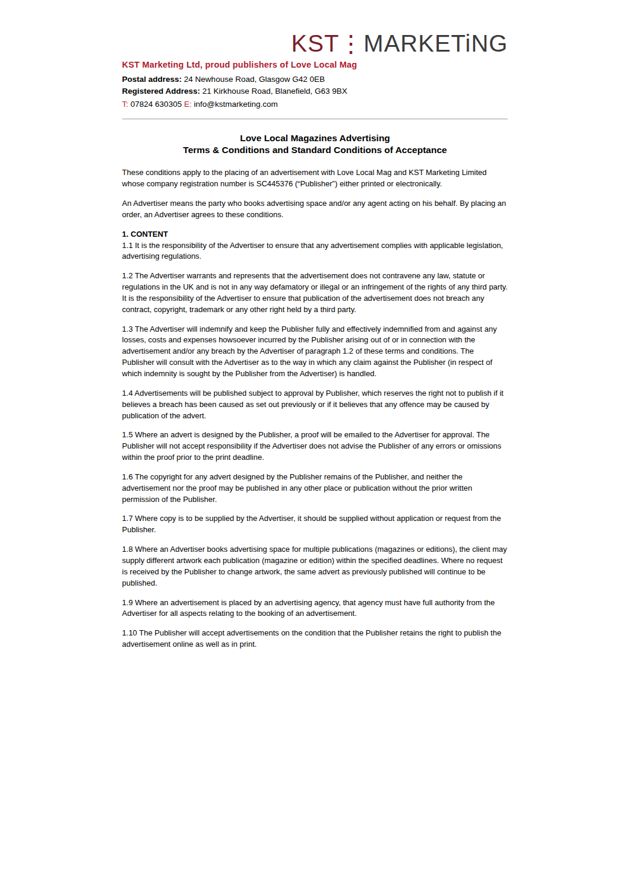KST⋮MARKETiNG
KST Marketing Ltd, proud publishers of Love Local Mag
Postal address: 24 Newhouse Road, Glasgow G42 0EB
Registered Address: 21 Kirkhouse Road, Blanefield, G63 9BX
T: 07824 630305 E: info@kstmarketing.com
Love Local Magazines Advertising
Terms & Conditions and Standard Conditions of Acceptance
These conditions apply to the placing of an advertisement with Love Local Mag and KST Marketing Limited whose company registration number is SC445376 (“Publisher”) either printed or electronically.
An Advertiser means the party who books advertising space and/or any agent acting on his behalf. By placing an order, an Advertiser agrees to these conditions.
1. CONTENT
1.1 It is the responsibility of the Advertiser to ensure that any advertisement complies with applicable legislation, advertising regulations.
1.2 The Advertiser warrants and represents that the advertisement does not contravene any law, statute or regulations in the UK and is not in any way defamatory or illegal or an infringement of the rights of any third party. It is the responsibility of the Advertiser to ensure that publication of the advertisement does not breach any contract, copyright, trademark or any other right held by a third party.
1.3 The Advertiser will indemnify and keep the Publisher fully and effectively indemnified from and against any losses, costs and expenses howsoever incurred by the Publisher arising out of or in connection with the advertisement and/or any breach by the Advertiser of paragraph 1.2 of these terms and conditions. The Publisher will consult with the Advertiser as to the way in which any claim against the Publisher (in respect of which indemnity is sought by the Publisher from the Advertiser) is handled.
1.4 Advertisements will be published subject to approval by Publisher, which reserves the right not to publish if it believes a breach has been caused as set out previously or if it believes that any offence may be caused by publication of the advert.
1.5 Where an advert is designed by the Publisher, a proof will be emailed to the Advertiser for approval. The Publisher will not accept responsibility if the Advertiser does not advise the Publisher of any errors or omissions within the proof prior to the print deadline.
1.6 The copyright for any advert designed by the Publisher remains of the Publisher, and neither the advertisement nor the proof may be published in any other place or publication without the prior written permission of the Publisher.
1.7 Where copy is to be supplied by the Advertiser, it should be supplied without application or request from the Publisher.
1.8 Where an Advertiser books advertising space for multiple publications (magazines or editions), the client may supply different artwork each publication (magazine or edition) within the specified deadlines. Where no request is received by the Publisher to change artwork, the same advert as previously published will continue to be published.
1.9 Where an advertisement is placed by an advertising agency, that agency must have full authority from the Advertiser for all aspects relating to the booking of an advertisement.
1.10 The Publisher will accept advertisements on the condition that the Publisher retains the right to publish the advertisement online as well as in print.